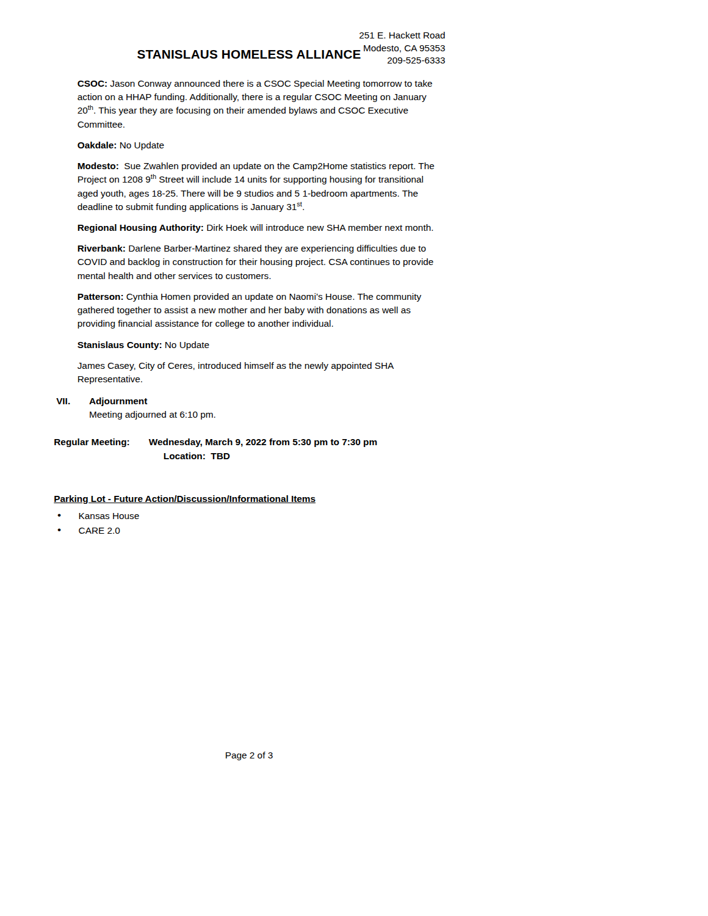251 E. Hackett Road
Modesto, CA 95353
209-525-6333
STANISLAUS HOMELESS ALLIANCE
CSOC: Jason Conway announced there is a CSOC Special Meeting tomorrow to take action on a HHAP funding. Additionally, there is a regular CSOC Meeting on January 20th. This year they are focusing on their amended bylaws and CSOC Executive Committee.
Oakdale: No Update
Modesto: Sue Zwahlen provided an update on the Camp2Home statistics report. The Project on 1208 9th Street will include 14 units for supporting housing for transitional aged youth, ages 18-25. There will be 9 studios and 5 1-bedroom apartments. The deadline to submit funding applications is January 31st.
Regional Housing Authority: Dirk Hoek will introduce new SHA member next month.
Riverbank: Darlene Barber-Martinez shared they are experiencing difficulties due to COVID and backlog in construction for their housing project. CSA continues to provide mental health and other services to customers.
Patterson: Cynthia Homen provided an update on Naomi’s House. The community gathered together to assist a new mother and her baby with donations as well as providing financial assistance for college to another individual.
Stanislaus County: No Update
James Casey, City of Ceres, introduced himself as the newly appointed SHA Representative.
VII.
Adjournment
Meeting adjourned at 6:10 pm.
Regular Meeting:
Wednesday, March 9, 2022 from 5:30 pm to 7:30 pm Location: TBD
Parking Lot - Future Action/Discussion/Informational Items
Kansas House
CARE 2.0
Page 2 of 3